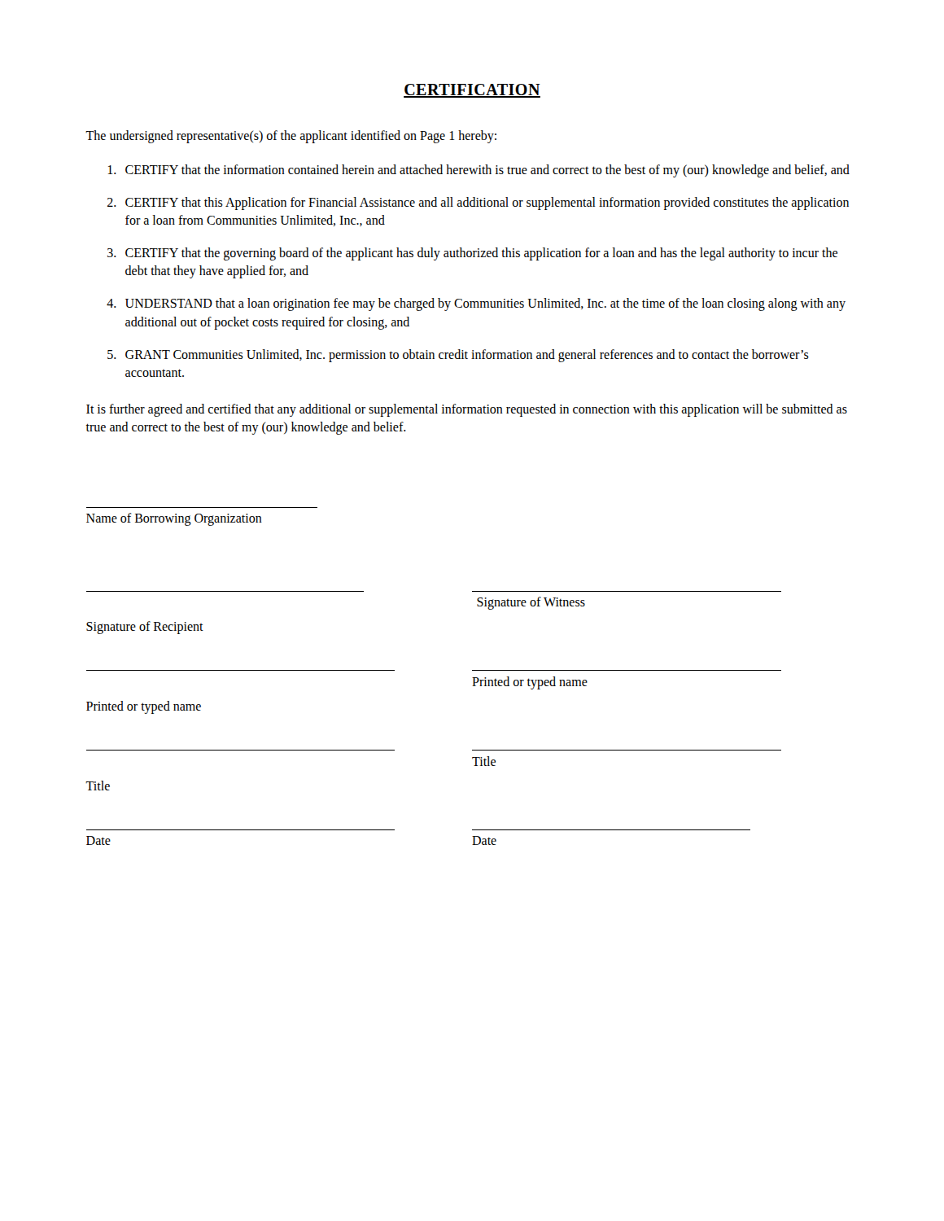CERTIFICATION
The undersigned representative(s) of the applicant identified on Page 1 hereby:
CERTIFY that the information contained herein and attached herewith is true and correct to the best of my (our) knowledge and belief, and
CERTIFY that this Application for Financial Assistance and all additional or supplemental information provided constitutes the application for a loan from Communities Unlimited, Inc., and
CERTIFY that the governing board of the applicant has duly authorized this application for a loan and has the legal authority to incur the debt that they have applied for, and
UNDERSTAND that a loan origination fee may be charged by Communities Unlimited, Inc. at the time of the loan closing along with any additional out of pocket costs required for closing, and
GRANT Communities Unlimited, Inc. permission to obtain credit information and general references and to contact the borrower’s accountant.
It is further agreed and certified that any additional or supplemental information requested in connection with this application will be submitted as true and correct to the best of my (our) knowledge and belief.
Name of Borrowing Organization
| Signature of Recipient | Signature of Witness |
| Printed or typed name | Printed or typed name |
| Title | Title |
| Date | Date |